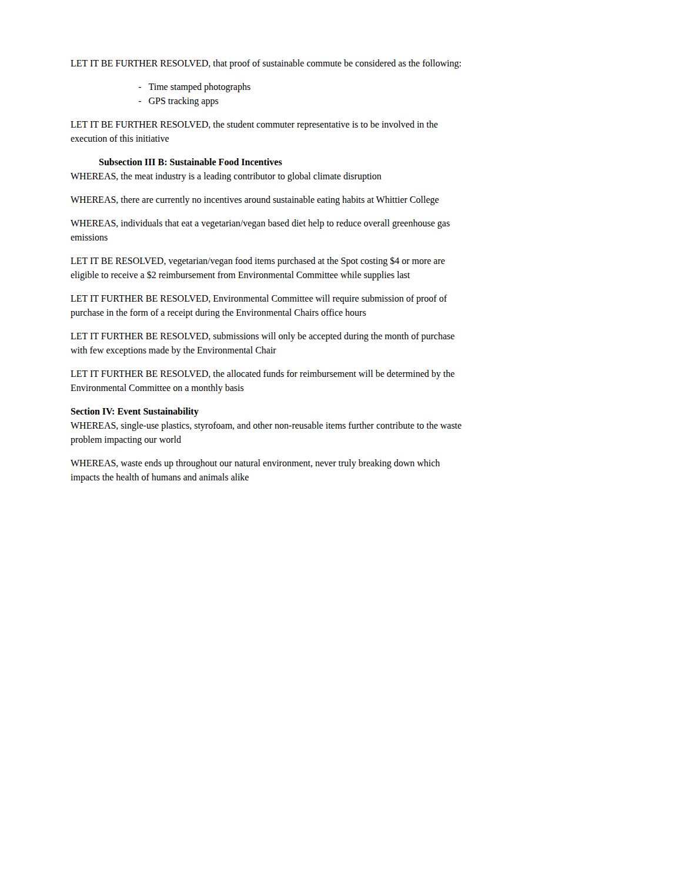LET IT BE FURTHER RESOLVED, that proof of sustainable commute be considered as the following:
Time stamped photographs
GPS tracking apps
LET IT BE FURTHER RESOLVED, the student commuter representative is to be involved in the execution of this initiative
Subsection III B: Sustainable Food Incentives
WHEREAS, the meat industry is a leading contributor to global climate disruption
WHEREAS, there are currently no incentives around sustainable eating habits at Whittier College
WHEREAS, individuals that eat a vegetarian/vegan based diet help to reduce overall greenhouse gas emissions
LET IT BE RESOLVED, vegetarian/vegan food items purchased at the Spot costing $4 or more are eligible to receive a $2 reimbursement from Environmental Committee while supplies last
LET IT FURTHER BE RESOLVED, Environmental Committee will require submission of proof of purchase in the form of a receipt during the Environmental Chairs office hours
LET IT FURTHER BE RESOLVED, submissions will only be accepted during the month of purchase with few exceptions made by the Environmental Chair
LET IT FURTHER BE RESOLVED, the allocated funds for reimbursement will be determined by the Environmental Committee on a monthly basis
Section IV: Event Sustainability
WHEREAS, single-use plastics, styrofoam, and other non-reusable items further contribute to the waste problem impacting our world
WHEREAS, waste ends up throughout our natural environment, never truly breaking down which impacts the health of humans and animals alike